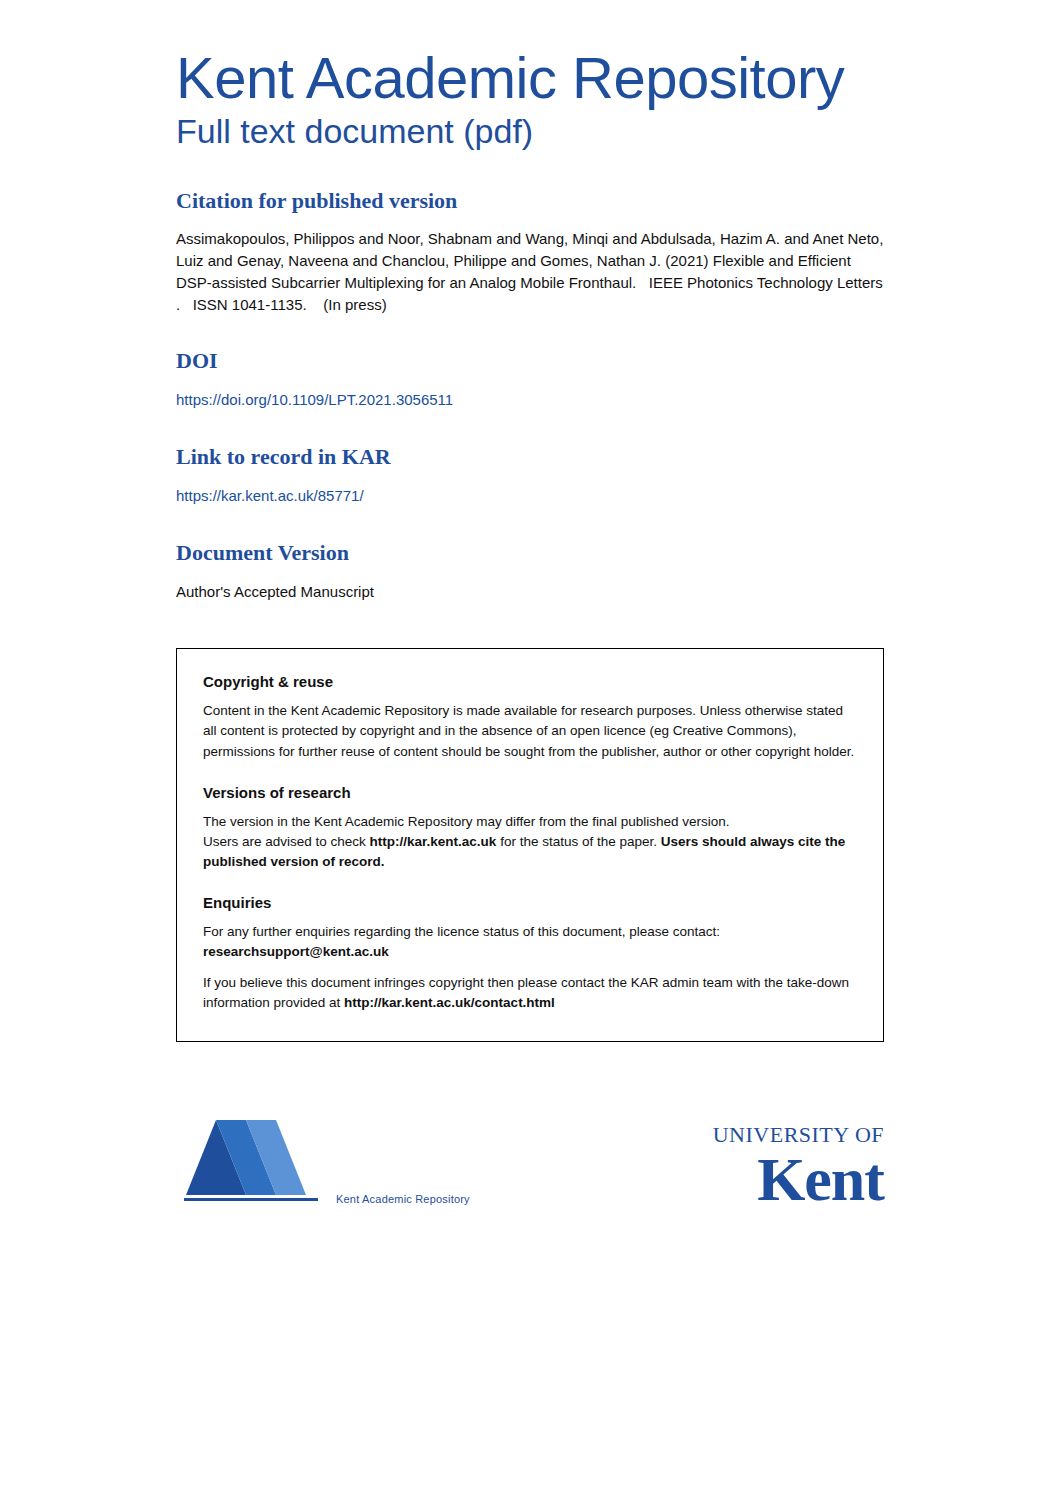Kent Academic Repository
Full text document (pdf)
Citation for published version
Assimakopoulos, Philippos and Noor, Shabnam and Wang, Minqi and Abdulsada, Hazim A. and Anet Neto, Luiz and Genay, Naveena and Chanclou, Philippe and Gomes, Nathan J. (2021) Flexible and Efficient DSP-assisted Subcarrier Multiplexing for an Analog Mobile Fronthaul. IEEE Photonics Technology Letters . ISSN 1041-1135. (In press)
DOI
https://doi.org/10.1109/LPT.2021.3056511
Link to record in KAR
https://kar.kent.ac.uk/85771/
Document Version
Author's Accepted Manuscript
Copyright & reuse
Content in the Kent Academic Repository is made available for research purposes. Unless otherwise stated all content is protected by copyright and in the absence of an open licence (eg Creative Commons), permissions for further reuse of content should be sought from the publisher, author or other copyright holder.
Versions of research
The version in the Kent Academic Repository may differ from the final published version.
Users are advised to check http://kar.kent.ac.uk for the status of the paper. Users should always cite the published version of record.
Enquiries
For any further enquiries regarding the licence status of this document, please contact:
researchsupport@kent.ac.uk
If you believe this document infringes copyright then please contact the KAR admin team with the take-down information provided at http://kar.kent.ac.uk/contact.html
Kent Academic Repository
UNIVERSITY OF Kent